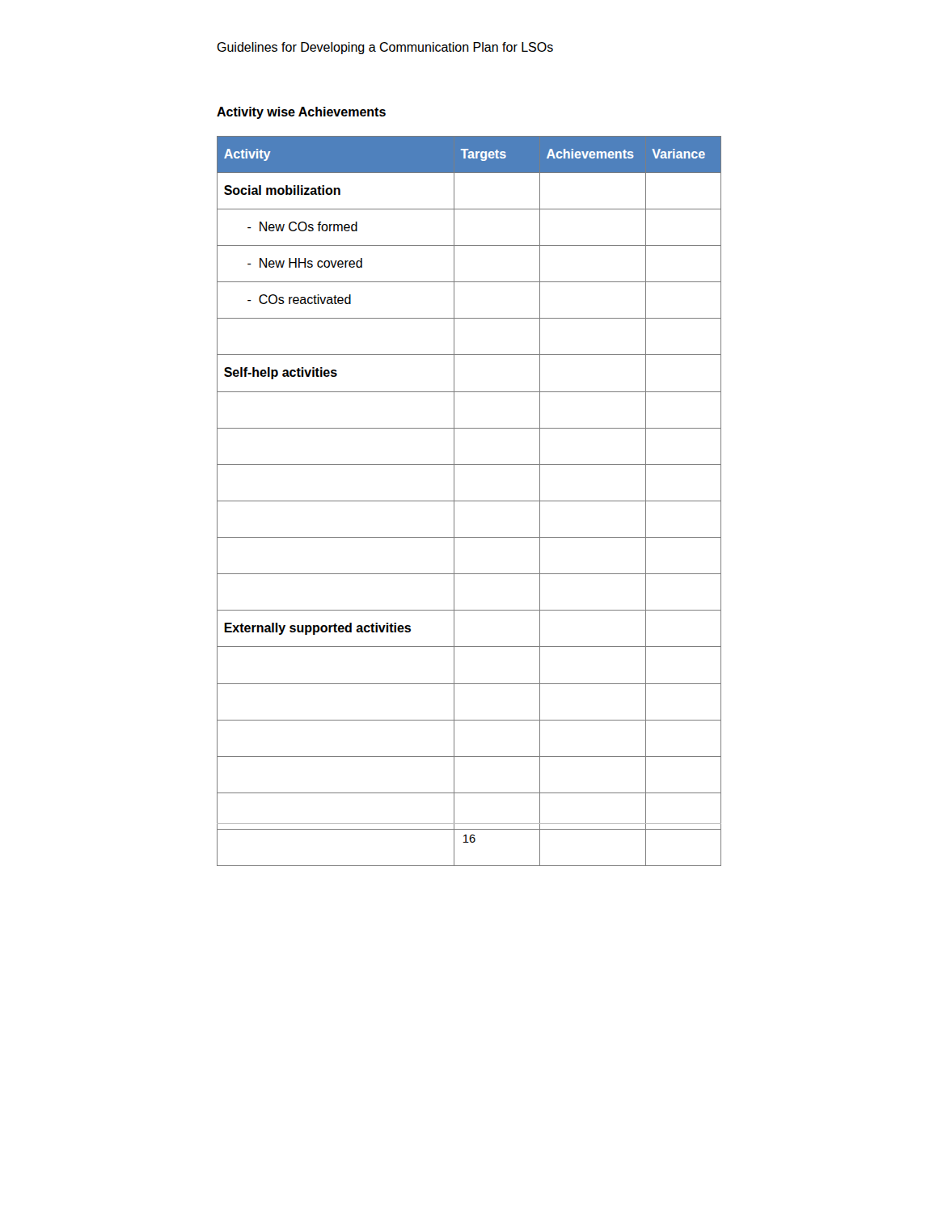Guidelines for Developing a Communication Plan for LSOs
Activity wise Achievements
| Activity | Targets | Achievements | Variance |
| --- | --- | --- | --- |
| Social mobilization | | | |
| - New COs formed | | | |
| - New HHs covered | | | |
| - COs reactivated | | | |
| Self-help activities | | | |
| Externally supported activities | | | |
16